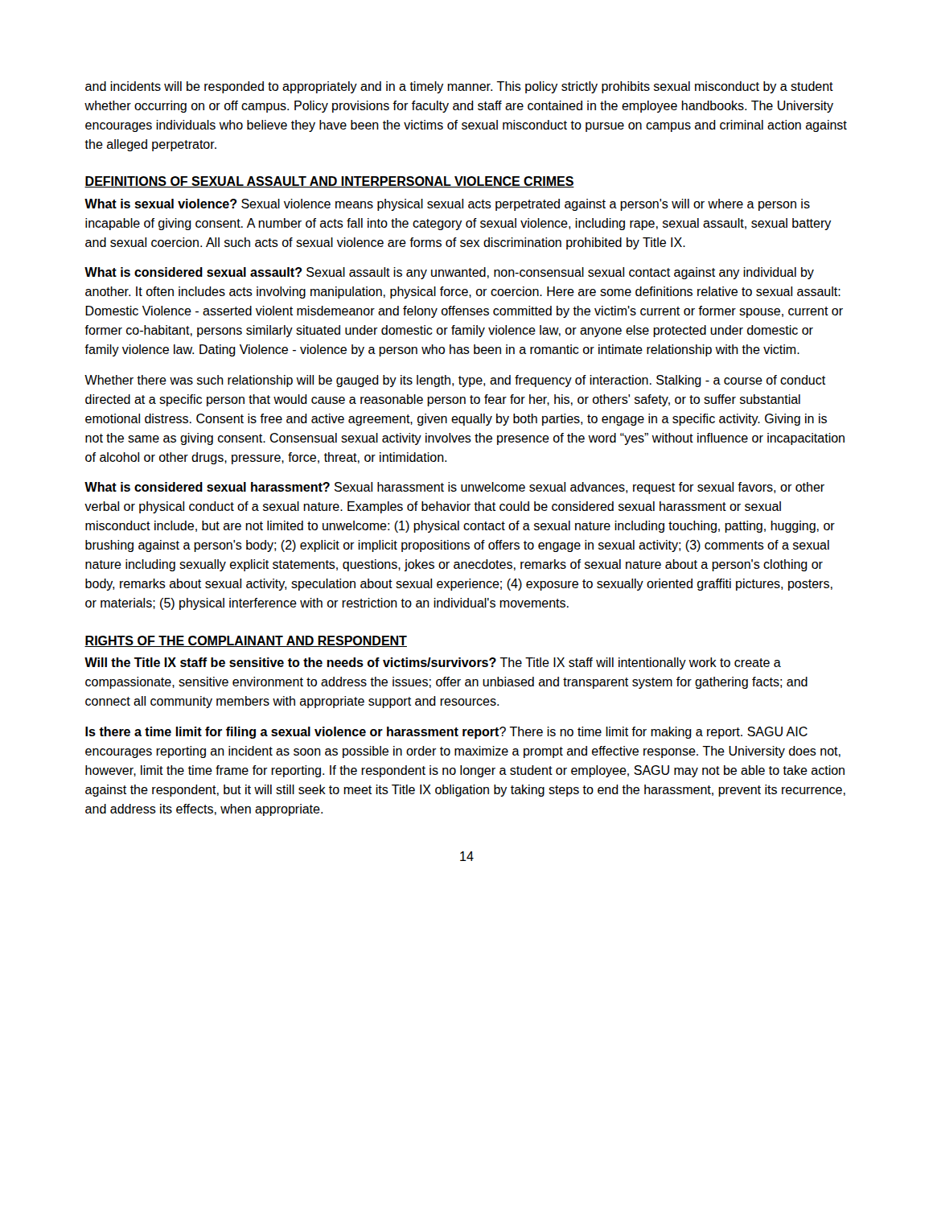and incidents will be responded to appropriately and in a timely manner. This policy strictly prohibits sexual misconduct by a student whether occurring on or off campus. Policy provisions for faculty and staff are contained in the employee handbooks. The University encourages individuals who believe they have been the victims of sexual misconduct to pursue on campus and criminal action against the alleged perpetrator.
DEFINITIONS OF SEXUAL ASSAULT AND INTERPERSONAL VIOLENCE CRIMES
What is sexual violence? Sexual violence means physical sexual acts perpetrated against a person's will or where a person is incapable of giving consent. A number of acts fall into the category of sexual violence, including rape, sexual assault, sexual battery and sexual coercion. All such acts of sexual violence are forms of sex discrimination prohibited by Title IX.
What is considered sexual assault? Sexual assault is any unwanted, non-consensual sexual contact against any individual by another. It often includes acts involving manipulation, physical force, or coercion. Here are some definitions relative to sexual assault: Domestic Violence - asserted violent misdemeanor and felony offenses committed by the victim's current or former spouse, current or former co-habitant, persons similarly situated under domestic or family violence law, or anyone else protected under domestic or family violence law. Dating Violence - violence by a person who has been in a romantic or intimate relationship with the victim.
Whether there was such relationship will be gauged by its length, type, and frequency of interaction. Stalking - a course of conduct directed at a specific person that would cause a reasonable person to fear for her, his, or others' safety, or to suffer substantial emotional distress. Consent is free and active agreement, given equally by both parties, to engage in a specific activity. Giving in is not the same as giving consent. Consensual sexual activity involves the presence of the word “yes” without influence or incapacitation of alcohol or other drugs, pressure, force, threat, or intimidation.
What is considered sexual harassment? Sexual harassment is unwelcome sexual advances, request for sexual favors, or other verbal or physical conduct of a sexual nature. Examples of behavior that could be considered sexual harassment or sexual misconduct include, but are not limited to unwelcome: (1) physical contact of a sexual nature including touching, patting, hugging, or brushing against a person's body; (2) explicit or implicit propositions of offers to engage in sexual activity; (3) comments of a sexual nature including sexually explicit statements, questions, jokes or anecdotes, remarks of sexual nature about a person's clothing or body, remarks about sexual activity, speculation about sexual experience; (4) exposure to sexually oriented graffiti pictures, posters, or materials; (5) physical interference with or restriction to an individual's movements.
RIGHTS OF THE COMPLAINANT AND RESPONDENT
Will the Title IX staff be sensitive to the needs of victims/survivors? The Title IX staff will intentionally work to create a compassionate, sensitive environment to address the issues; offer an unbiased and transparent system for gathering facts; and connect all community members with appropriate support and resources.
Is there a time limit for filing a sexual violence or harassment report? There is no time limit for making a report. SAGU AIC encourages reporting an incident as soon as possible in order to maximize a prompt and effective response. The University does not, however, limit the time frame for reporting. If the respondent is no longer a student or employee, SAGU may not be able to take action against the respondent, but it will still seek to meet its Title IX obligation by taking steps to end the harassment, prevent its recurrence, and address its effects, when appropriate.
14